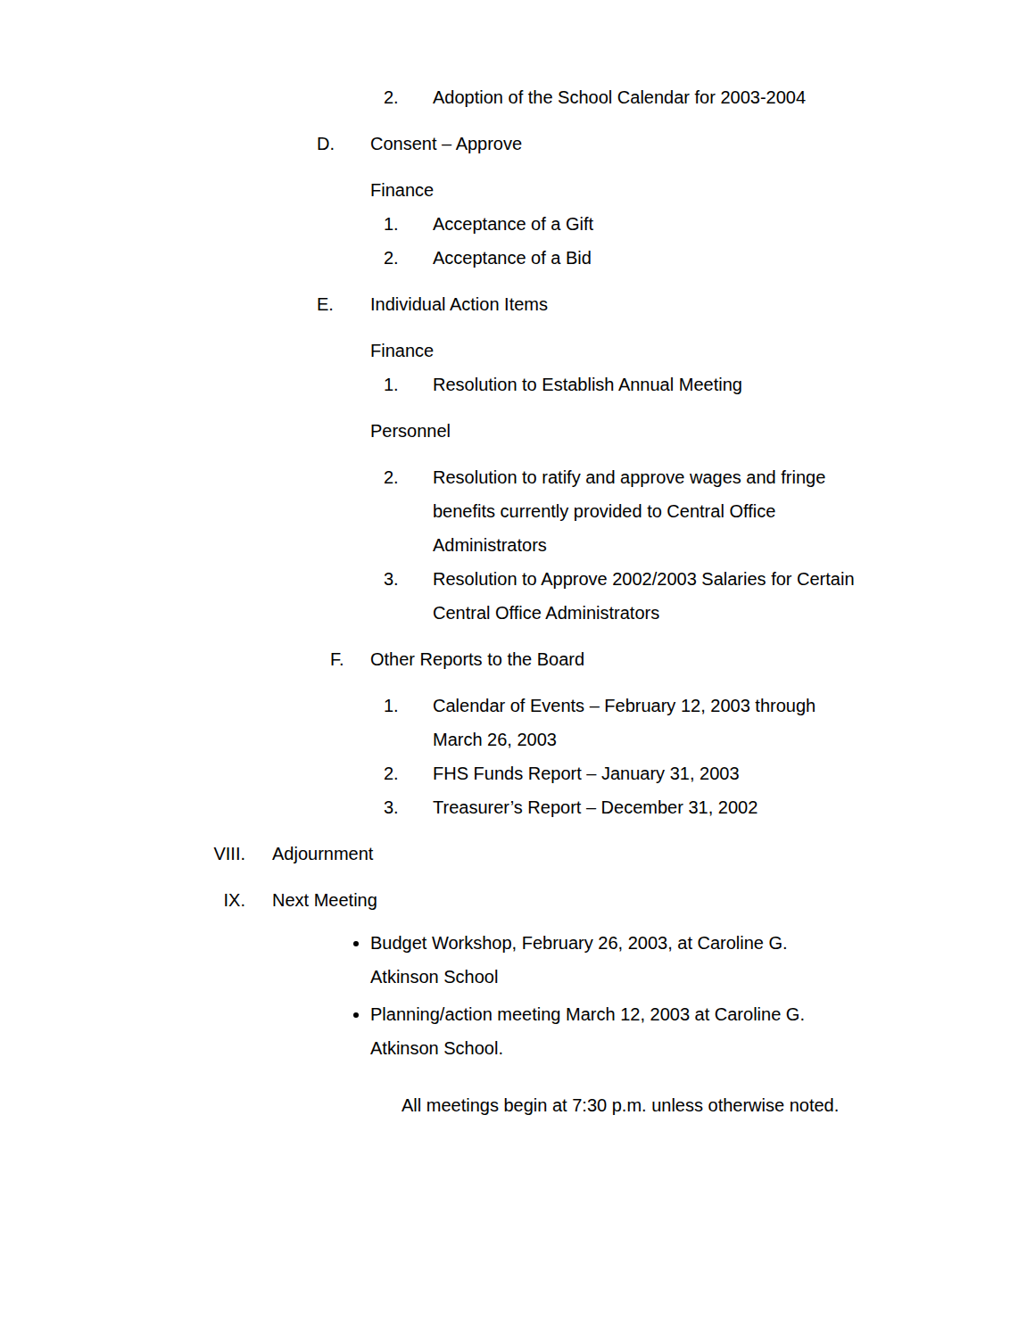2.
Adoption of the School Calendar for 2003-2004
D.
Consent – Approve
Finance
1.
Acceptance of a Gift
2.
Acceptance of a Bid
E.
Individual Action Items
Finance
1.
Resolution to Establish Annual Meeting
Personnel
2.
Resolution to ratify and approve wages and fringe benefits currently provided to Central Office Administrators
3.
Resolution to Approve 2002/2003 Salaries for Certain Central Office Administrators
F.
Other Reports to the Board
1.
Calendar of Events – February 12, 2003 through March 26, 2003
2.
FHS Funds Report – January 31, 2003
3.
Treasurer’s Report – December 31, 2002
VIII.
Adjournment
IX.
Next Meeting
Budget Workshop, February 26, 2003, at Caroline G. Atkinson School
Planning/action meeting March 12, 2003 at Caroline G. Atkinson School.
All meetings begin at 7:30 p.m. unless otherwise noted.